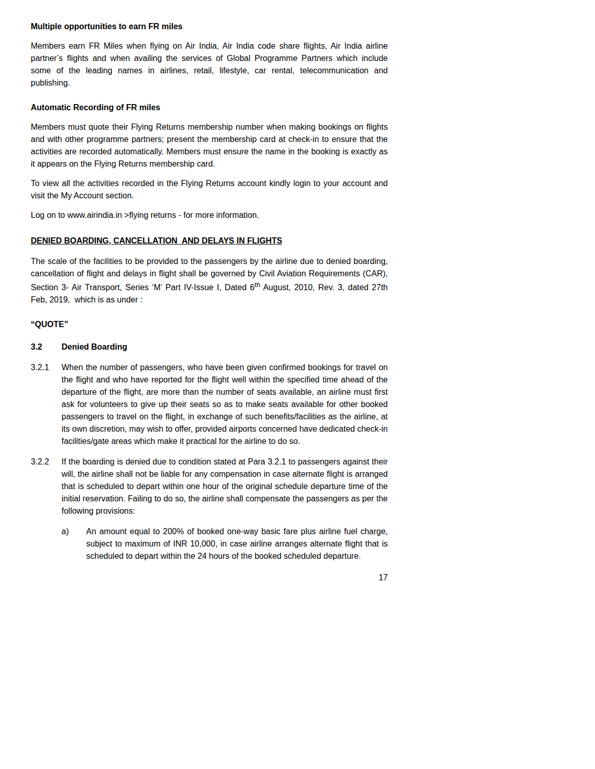Multiple opportunities to earn FR miles
Members earn FR Miles when flying on Air India, Air India code share flights, Air India airline partner’s flights and when availing the services of Global Programme Partners which include some of the leading names in airlines, retail, lifestyle, car rental, telecommunication and publishing.
Automatic Recording of FR miles
Members must quote their Flying Returns membership number when making bookings on flights and with other programme partners; present the membership card at check-in to ensure that the activities are recorded automatically. Members must ensure the name in the booking is exactly as it appears on the Flying Returns membership card.
To view all the activities recorded in the Flying Returns account kindly login to your account and visit the My Account section.
Log on to www.airindia.in >flying returns - for more information.
DENIED BOARDING, CANCELLATION AND DELAYS IN FLIGHTS
The scale of the facilities to be provided to the passengers by the airline due to denied boarding, cancellation of flight and delays in flight shall be governed by Civil Aviation Requirements (CAR), Section 3- Air Transport, Series ‘M’ Part IV-Issue I, Dated 6th August, 2010, Rev. 3, dated 27th Feb, 2019, which is as under :
“QUOTE”
3.2 Denied Boarding
3.2.1 When the number of passengers, who have been given confirmed bookings for travel on the flight and who have reported for the flight well within the specified time ahead of the departure of the flight, are more than the number of seats available, an airline must first ask for volunteers to give up their seats so as to make seats available for other booked passengers to travel on the flight, in exchange of such benefits/facilities as the airline, at its own discretion, may wish to offer, provided airports concerned have dedicated check-in facilities/gate areas which make it practical for the airline to do so.
3.2.2 If the boarding is denied due to condition stated at Para 3.2.1 to passengers against their will, the airline shall not be liable for any compensation in case alternate flight is arranged that is scheduled to depart within one hour of the original schedule departure time of the initial reservation. Failing to do so, the airline shall compensate the passengers as per the following provisions:
a) An amount equal to 200% of booked one-way basic fare plus airline fuel charge, subject to maximum of INR 10,000, in case airline arranges alternate flight that is scheduled to depart within the 24 hours of the booked scheduled departure.
17